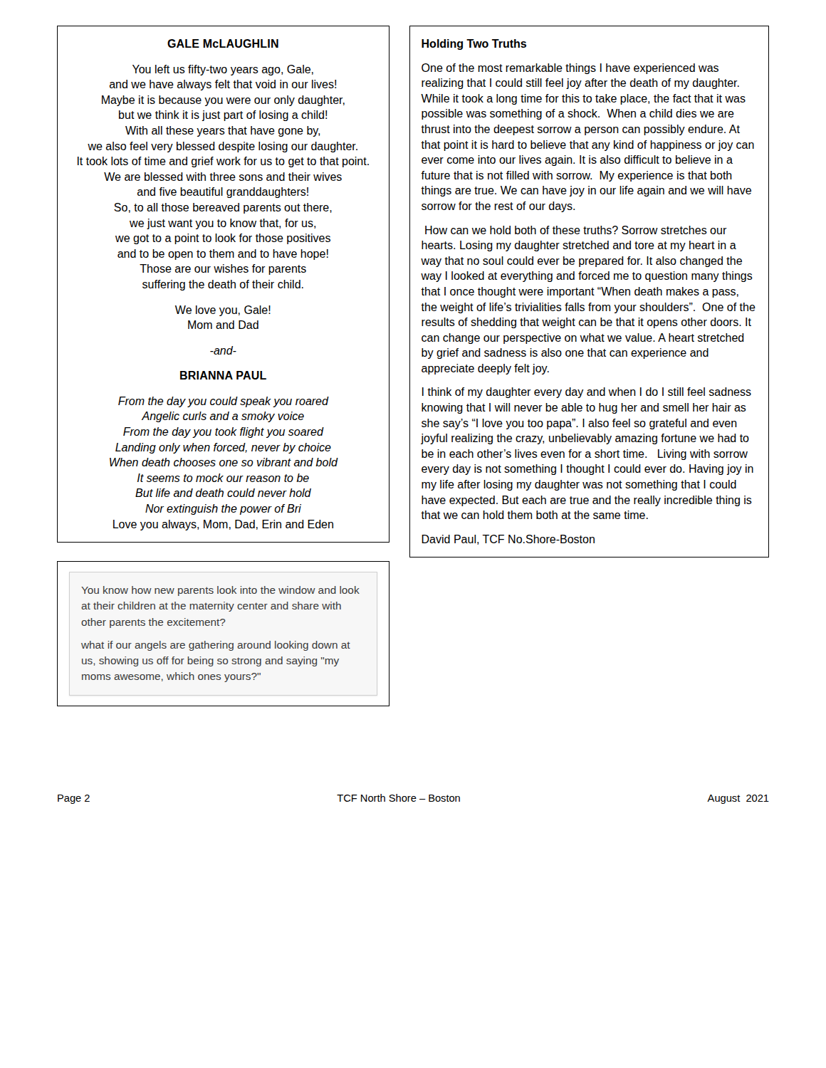GALE McLAUGHLIN
You left us fifty-two years ago, Gale,
and we have always felt that void in our lives!
Maybe it is because you were our only daughter,
but we think it is just part of losing a child!
With all these years that have gone by,
we also feel very blessed despite losing our daughter.
It took lots of time and grief work for us to get to that point.
We are blessed with three sons and their wives
and five beautiful granddaughters!
So, to all those bereaved parents out there,
we just want you to know that, for us,
we got to a point to look for those positives
and to be open to them and to have hope!
Those are our wishes for parents
suffering the death of their child.
We love you, Gale!
Mom and Dad
-and-
BRIANNA PAUL
From the day you could speak you roared
Angelic curls and a smoky voice
From the day you took flight you soared
Landing only when forced, never by choice
When death chooses one so vibrant and bold
It seems to mock our reason to be
But life and death could never hold
Nor extinguish the power of Bri
Love you always, Mom, Dad, Erin and Eden
You know how new parents look into the window and look at their children at the maternity center and share with other parents the excitement?
what if our angels are gathering around looking down at us, showing us off for being so strong and saying "my moms awesome, which ones yours?"
Holding Two Truths
One of the most remarkable things I have experienced was realizing that I could still feel joy after the death of my daughter. While it took a long time for this to take place, the fact that it was possible was something of a shock. When a child dies we are thrust into the deepest sorrow a person can possibly endure. At that point it is hard to believe that any kind of happiness or joy can ever come into our lives again. It is also difficult to believe in a future that is not filled with sorrow. My experience is that both things are true. We can have joy in our life again and we will have sorrow for the rest of our days.
How can we hold both of these truths? Sorrow stretches our hearts. Losing my daughter stretched and tore at my heart in a way that no soul could ever be prepared for. It also changed the way I looked at everything and forced me to question many things that I once thought were important “When death makes a pass, the weight of life’s trivialities falls from your shoulders”. One of the results of shedding that weight can be that it opens other doors. It can change our perspective on what we value. A heart stretched by grief and sadness is also one that can experience and appreciate deeply felt joy.
I think of my daughter every day and when I do I still feel sadness knowing that I will never be able to hug her and smell her hair as she say’s “I love you too papa”. I also feel so grateful and even joyful realizing the crazy, unbelievably amazing fortune we had to be in each other’s lives even for a short time. Living with sorrow every day is not something I thought I could ever do. Having joy in my life after losing my daughter was not something that I could have expected. But each are true and the really incredible thing is that we can hold them both at the same time.
David Paul, TCF No.Shore-Boston
Page 2
TCF North Shore – Boston
August 2021